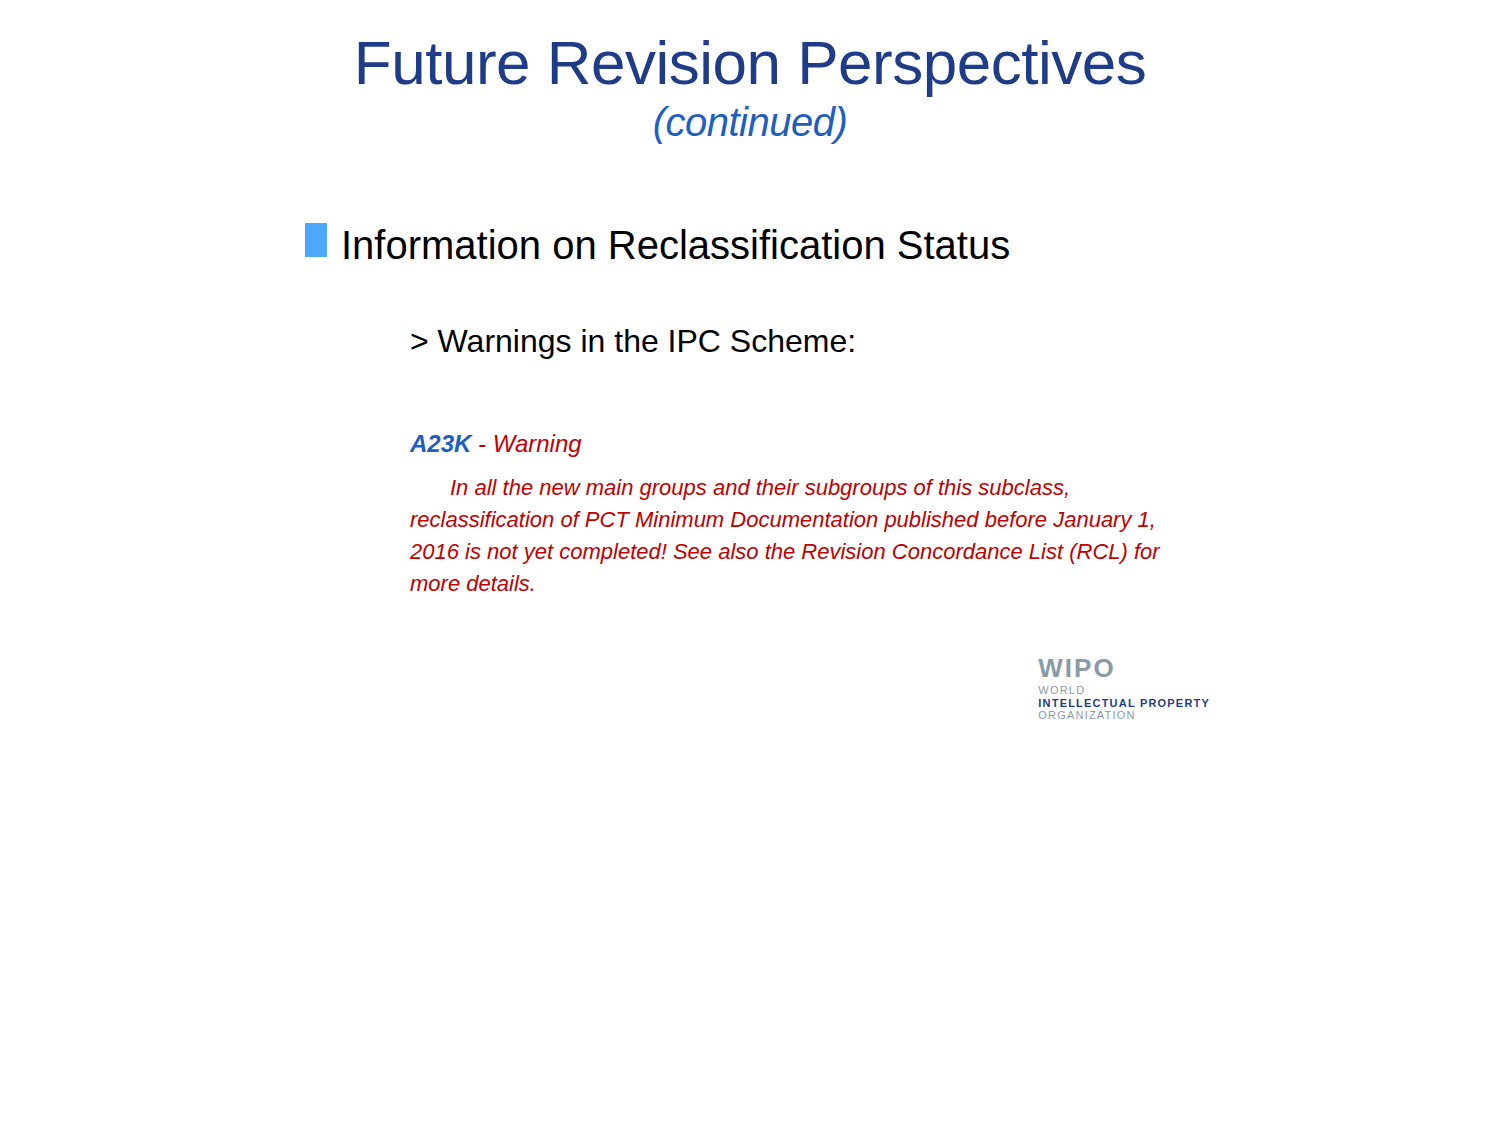Future Revision Perspectives (continued)
Information on Reclassification Status
> Warnings in the IPC Scheme:
A23K - Warning
In all the new main groups and their subgroups of this subclass, reclassification of PCT Minimum Documentation published before January 1, 2016 is not yet completed! See also the Revision Concordance List (RCL) for more details.
WIPO
WORLD
INTELLECTUAL PROPERTY
ORGANIZATION